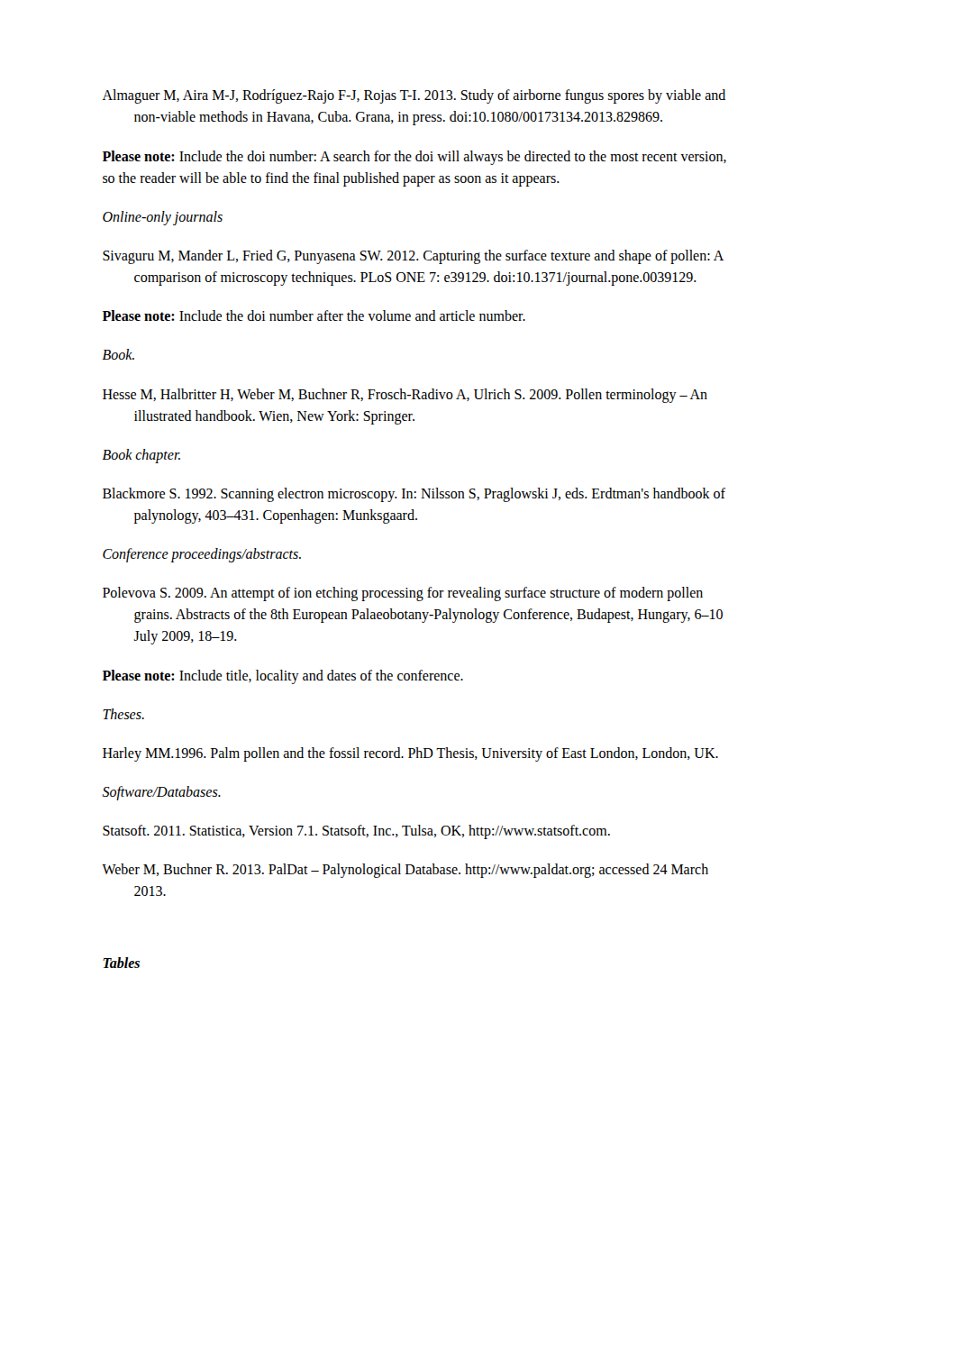Almaguer M, Aira M-J, Rodríguez-Rajo F-J, Rojas T-I. 2013. Study of airborne fungus spores by viable and non-viable methods in Havana, Cuba. Grana, in press. doi:10.1080/00173134.2013.829869.
Please note: Include the doi number: A search for the doi will always be directed to the most recent version, so the reader will be able to find the final published paper as soon as it appears.
Online-only journals
Sivaguru M, Mander L, Fried G, Punyasena SW. 2012. Capturing the surface texture and shape of pollen: A comparison of microscopy techniques. PLoS ONE 7: e39129. doi:10.1371/journal.pone.0039129.
Please note: Include the doi number after the volume and article number.
Book.
Hesse M, Halbritter H, Weber M, Buchner R, Frosch-Radivo A, Ulrich S. 2009. Pollen terminology – An illustrated handbook. Wien, New York: Springer.
Book chapter.
Blackmore S. 1992. Scanning electron microscopy. In: Nilsson S, Praglowski J, eds. Erdtman's handbook of palynology, 403–431. Copenhagen: Munksgaard.
Conference proceedings/abstracts.
Polevova S. 2009. An attempt of ion etching processing for revealing surface structure of modern pollen grains. Abstracts of the 8th European Palaeobotany-Palynology Conference, Budapest, Hungary, 6–10 July 2009, 18–19.
Please note: Include title, locality and dates of the conference.
Theses.
Harley MM.1996. Palm pollen and the fossil record. PhD Thesis, University of East London, London, UK.
Software/Databases.
Statsoft. 2011. Statistica, Version 7.1. Statsoft, Inc., Tulsa, OK, http://www.statsoft.com.
Weber M, Buchner R. 2013. PalDat – Palynological Database. http://www.paldat.org; accessed 24 March 2013.
Tables